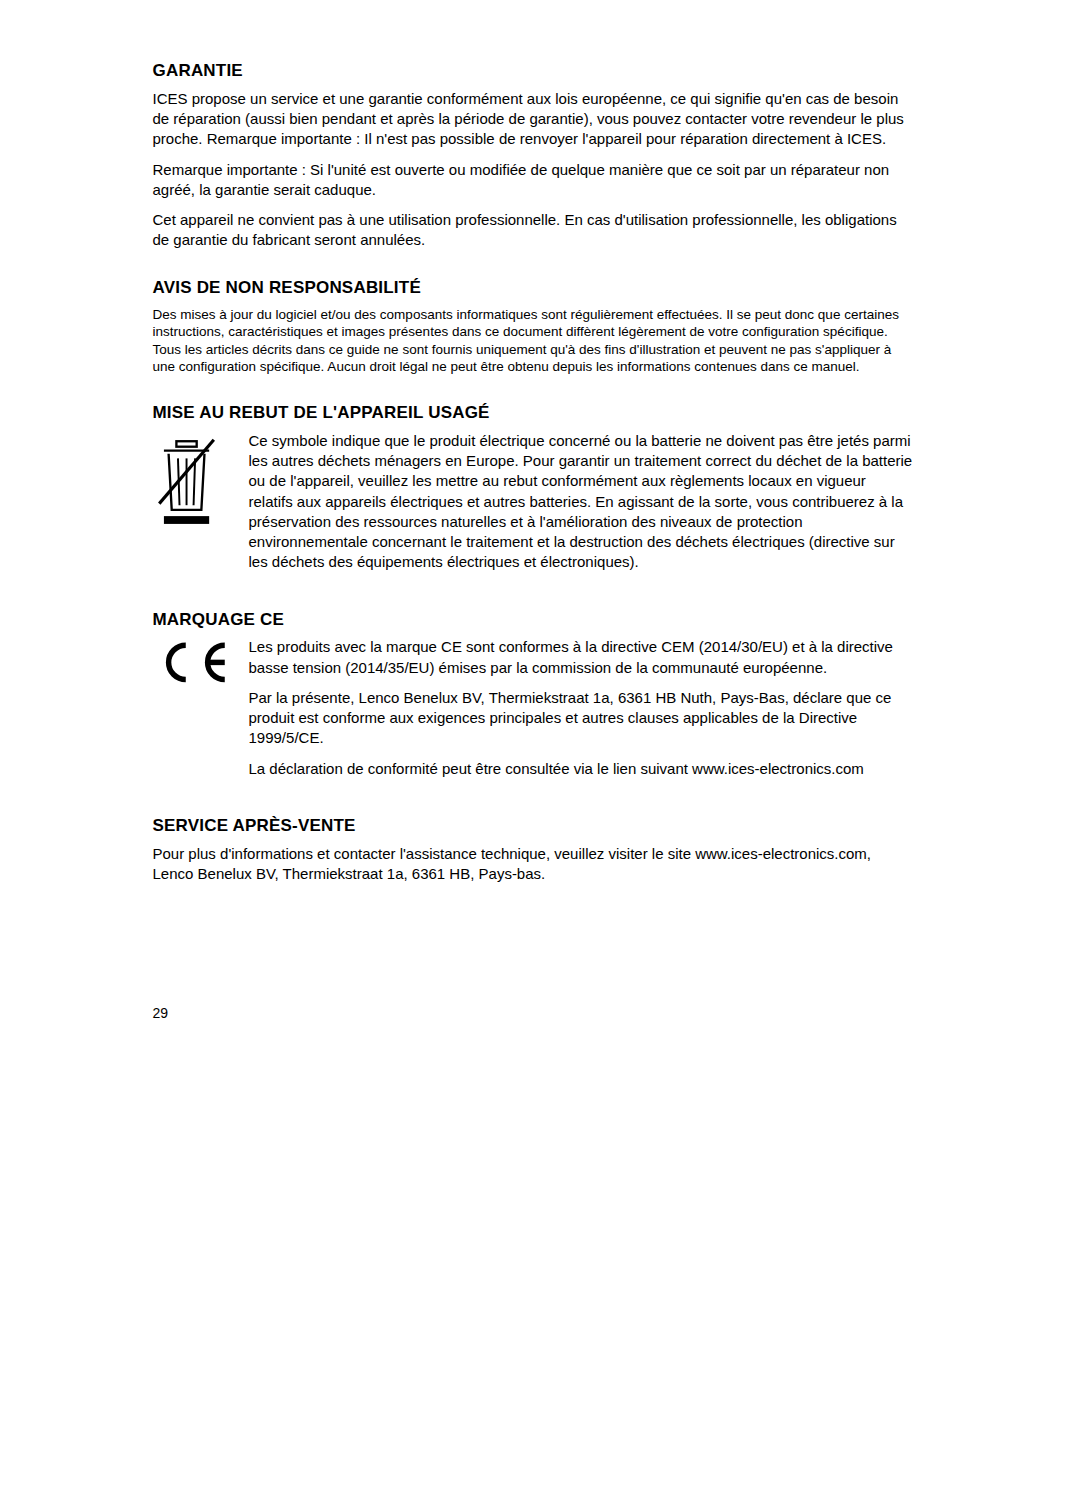GARANTIE
ICES propose un service et une garantie conformément aux lois européenne, ce qui signifie qu'en cas de besoin de réparation (aussi bien pendant et après la période de garantie), vous pouvez contacter votre revendeur le plus proche. Remarque importante : Il n'est pas possible de renvoyer l'appareil pour réparation directement à ICES.
Remarque importante : Si l'unité est ouverte ou modifiée de quelque manière que ce soit par un réparateur non agréé, la garantie serait caduque.
Cet appareil ne convient pas à une utilisation professionnelle. En cas d'utilisation professionnelle, les obligations de garantie du fabricant seront annulées.
AVIS DE NON RESPONSABILITÉ
Des mises à jour du logiciel et/ou des composants informatiques sont régulièrement effectuées. Il se peut donc que certaines instructions, caractéristiques et images présentes dans ce document diffèrent légèrement de votre configuration spécifique. Tous les articles décrits dans ce guide ne sont fournis uniquement qu'à des fins d'illustration et peuvent ne pas s'appliquer à une configuration spécifique. Aucun droit légal ne peut être obtenu depuis les informations contenues dans ce manuel.
MISE AU REBUT DE L'APPAREIL USAGÉ
Ce symbole indique que le produit électrique concerné ou la batterie ne doivent pas être jetés parmi les autres déchets ménagers en Europe. Pour garantir un traitement correct du déchet de la batterie ou de l'appareil, veuillez les mettre au rebut conformément aux règlements locaux en vigueur relatifs aux appareils électriques et autres batteries. En agissant de la sorte, vous contribuerez à la préservation des ressources naturelles et à l'amélioration des niveaux de protection environnementale concernant le traitement et la destruction des déchets électriques (directive sur les déchets des équipements électriques et électroniques).
MARQUAGE CE
Les produits avec la marque CE sont conformes à la directive CEM (2014/30/EU) et à la directive basse tension (2014/35/EU) émises par la commission de la communauté européenne.
Par la présente, Lenco Benelux BV, Thermiekstraat 1a, 6361 HB Nuth, Pays-Bas, déclare que ce produit est conforme aux exigences principales et autres clauses applicables de la Directive 1999/5/CE.
La déclaration de conformité peut être consultée via le lien suivant www.ices-electronics.com
SERVICE APRÈS-VENTE
Pour plus d'informations et contacter l'assistance technique, veuillez visiter le site www.ices-electronics.com, Lenco Benelux BV, Thermiekstraat 1a, 6361 HB, Pays-bas.
29